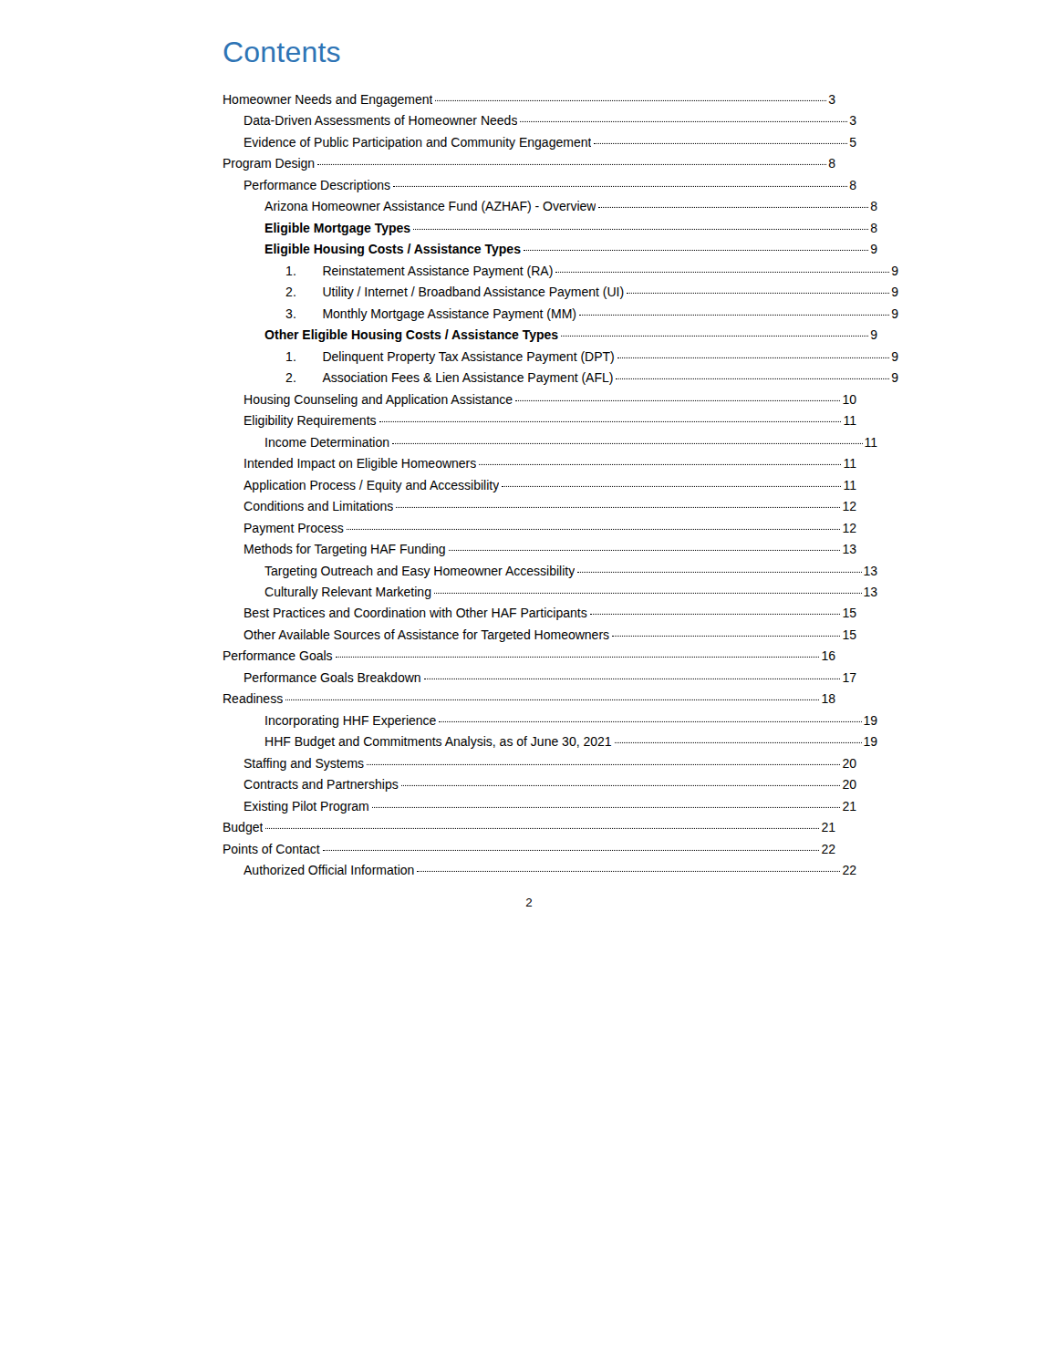Contents
Homeowner Needs and Engagement 3
Data-Driven Assessments of Homeowner Needs 3
Evidence of Public Participation and Community Engagement 5
Program Design 8
Performance Descriptions 8
Arizona Homeowner Assistance Fund (AZHAF) - Overview 8
Eligible Mortgage Types 8
Eligible Housing Costs / Assistance Types 9
1. Reinstatement Assistance Payment (RA) 9
2. Utility / Internet / Broadband Assistance Payment (UI) 9
3. Monthly Mortgage Assistance Payment (MM) 9
Other Eligible Housing Costs / Assistance Types 9
1. Delinquent Property Tax Assistance Payment (DPT) 9
2. Association Fees & Lien Assistance Payment (AFL) 9
Housing Counseling and Application Assistance 10
Eligibility Requirements 11
Income Determination 11
Intended Impact on Eligible Homeowners 11
Application Process / Equity and Accessibility 11
Conditions and Limitations 12
Payment Process 12
Methods for Targeting HAF Funding 13
Targeting Outreach and Easy Homeowner Accessibility 13
Culturally Relevant Marketing 13
Best Practices and Coordination with Other HAF Participants 15
Other Available Sources of Assistance for Targeted Homeowners 15
Performance Goals 16
Performance Goals Breakdown 17
Readiness 18
Incorporating HHF Experience 19
HHF Budget and Commitments Analysis, as of June 30, 2021 19
Staffing and Systems 20
Contracts and Partnerships 20
Existing Pilot Program 21
Budget 21
Points of Contact 22
Authorized Official Information 22
2